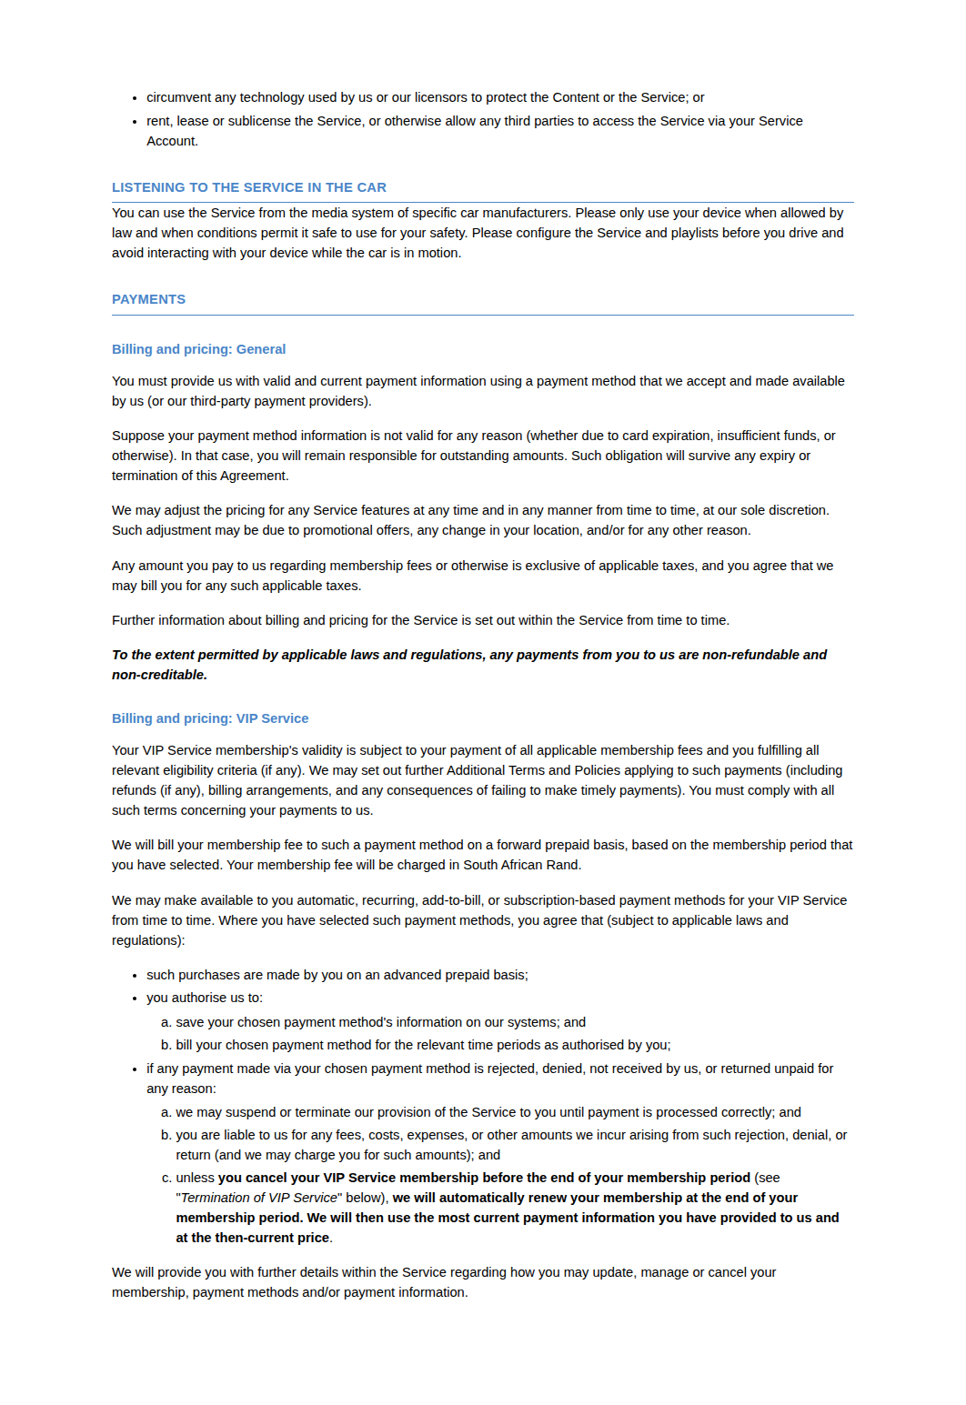circumvent any technology used by us or our licensors to protect the Content or the Service; or
rent, lease or sublicense the Service, or otherwise allow any third parties to access the Service via your Service Account.
LISTENING TO THE SERVICE IN THE CAR
You can use the Service from the media system of specific car manufacturers. Please only use your device when allowed by law and when conditions permit it safe to use for your safety. Please configure the Service and playlists before you drive and avoid interacting with your device while the car is in motion.
PAYMENTS
Billing and pricing: General
You must provide us with valid and current payment information using a payment method that we accept and made available by us (or our third-party payment providers).
Suppose your payment method information is not valid for any reason (whether due to card expiration, insufficient funds, or otherwise). In that case, you will remain responsible for outstanding amounts. Such obligation will survive any expiry or termination of this Agreement.
We may adjust the pricing for any Service features at any time and in any manner from time to time, at our sole discretion. Such adjustment may be due to promotional offers, any change in your location, and/or for any other reason.
Any amount you pay to us regarding membership fees or otherwise is exclusive of applicable taxes, and you agree that we may bill you for any such applicable taxes.
Further information about billing and pricing for the Service is set out within the Service from time to time.
To the extent permitted by applicable laws and regulations, any payments from you to us are non-refundable and non-creditable.
Billing and pricing: VIP Service
Your VIP Service membership's validity is subject to your payment of all applicable membership fees and you fulfilling all relevant eligibility criteria (if any). We may set out further Additional Terms and Policies applying to such payments (including refunds (if any), billing arrangements, and any consequences of failing to make timely payments). You must comply with all such terms concerning your payments to us.
We will bill your membership fee to such a payment method on a forward prepaid basis, based on the membership period that you have selected. Your membership fee will be charged in South African Rand.
We may make available to you automatic, recurring, add-to-bill, or subscription-based payment methods for your VIP Service from time to time. Where you have selected such payment methods, you agree that (subject to applicable laws and regulations):
such purchases are made by you on an advanced prepaid basis;
you authorise us to:
save your chosen payment method's information on our systems; and
bill your chosen payment method for the relevant time periods as authorised by you;
if any payment made via your chosen payment method is rejected, denied, not received by us, or returned unpaid for any reason:
we may suspend or terminate our provision of the Service to you until payment is processed correctly; and
you are liable to us for any fees, costs, expenses, or other amounts we incur arising from such rejection, denial, or return (and we may charge you for such amounts); and
unless you cancel your VIP Service membership before the end of your membership period (see "Termination of VIP Service" below), we will automatically renew your membership at the end of your membership period. We will then use the most current payment information you have provided to us and at the then-current price.
We will provide you with further details within the Service regarding how you may update, manage or cancel your membership, payment methods and/or payment information.